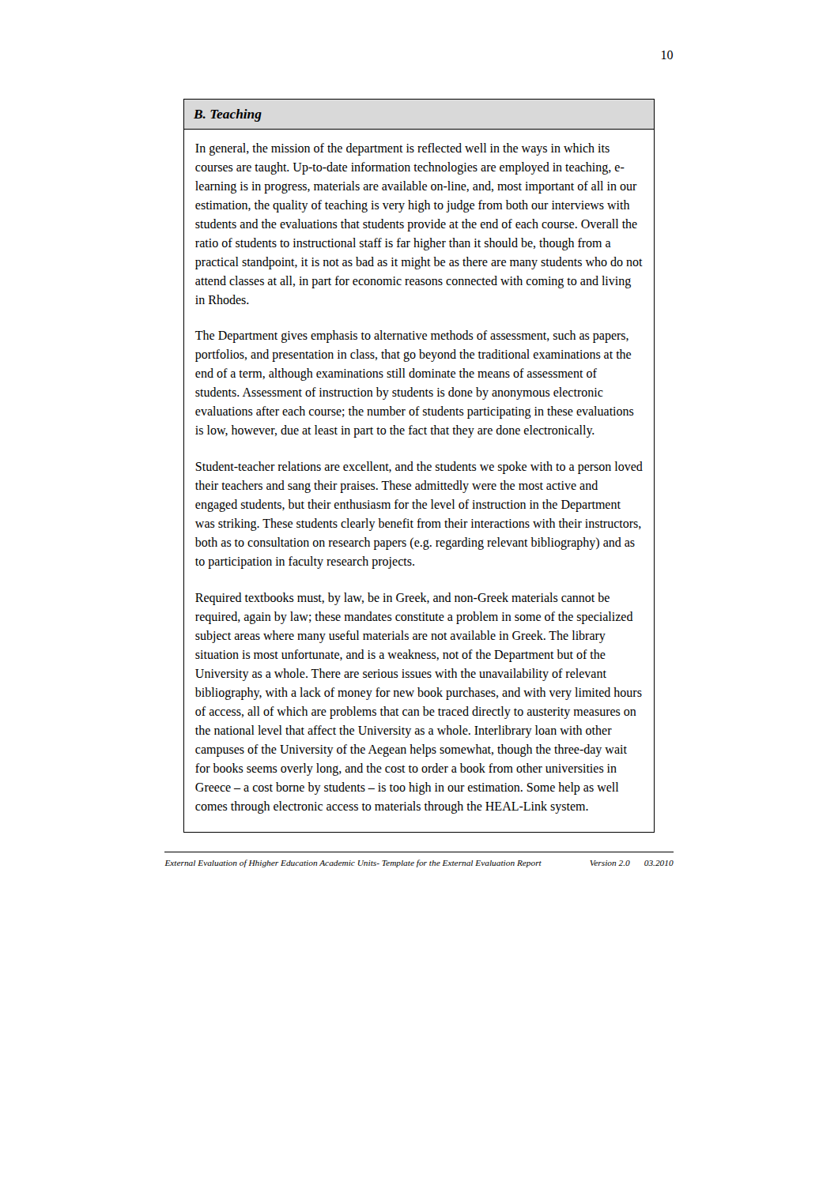10
B. Teaching
In general, the mission of the department is reflected well in the ways in which its courses are taught. Up-to-date information technologies are employed in teaching, e-learning is in progress, materials are available on-line, and, most important of all in our estimation, the quality of teaching is very high to judge from both our interviews with students and the evaluations that students provide at the end of each course. Overall the ratio of students to instructional staff is far higher than it should be, though from a practical standpoint, it is not as bad as it might be as there are many students who do not attend classes at all, in part for economic reasons connected with coming to and living in Rhodes.
The Department gives emphasis to alternative methods of assessment, such as papers, portfolios, and presentation in class, that go beyond the traditional examinations at the end of a term, although examinations still dominate the means of assessment of students. Assessment of instruction by students is done by anonymous electronic evaluations after each course; the number of students participating in these evaluations is low, however, due at least in part to the fact that they are done electronically.
Student-teacher relations are excellent, and the students we spoke with to a person loved their teachers and sang their praises. These admittedly were the most active and engaged students, but their enthusiasm for the level of instruction in the Department was striking. These students clearly benefit from their interactions with their instructors, both as to consultation on research papers (e.g. regarding relevant bibliography) and as to participation in faculty research projects.
Required textbooks must, by law, be in Greek, and non-Greek materials cannot be required, again by law; these mandates constitute a problem in some of the specialized subject areas where many useful materials are not available in Greek. The library situation is most unfortunate, and is a weakness, not of the Department but of the University as a whole. There are serious issues with the unavailability of relevant bibliography, with a lack of money for new book purchases, and with very limited hours of access, all of which are problems that can be traced directly to austerity measures on the national level that affect the University as a whole. Interlibrary loan with other campuses of the University of the Aegean helps somewhat, though the three-day wait for books seems overly long, and the cost to order a book from other universities in Greece – a cost borne by students – is too high in our estimation. Some help as well comes through electronic access to materials through the HEAL-Link system.
External Evaluation of Hhigher Education Academic Units- Template for the External Evaluation Report Version 2.003.2010